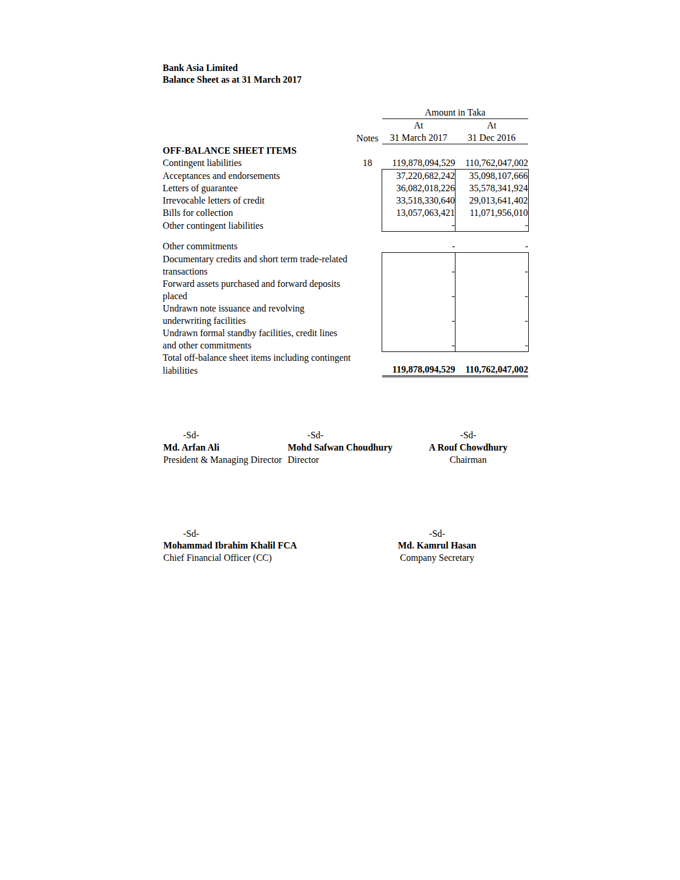Bank Asia Limited
Balance Sheet as at 31 March 2017
| | | Amount in Taka |
| | | At | At |
| | Notes | 31 March 2017 | 31 Dec 2016 |
| OFF-BALANCE SHEET ITEMS | | | |
| Contingent liabilities | 18 | 119,878,094,529 | 110,762,047,002 |
| Acceptances and endorsements | | 37,220,682,242 | 35,098,107,666 |
| Letters of guarantee | | 36,082,018,226 | 35,578,341,924 |
| Irrevocable letters of credit | | 33,518,330,640 | 29,013,641,402 |
| Bills for collection | | 13,057,063,421 | 11,071,956,010 |
| Other contingent liabilities | | - | - |
| Other commitments | | - | - |
| Documentary credits and short term trade-related transactions | | - | - |
| Forward assets purchased and forward deposits placed | | - | - |
| Undrawn note issuance and revolving underwriting facilities | | - | - |
| Undrawn formal standby facilities, credit lines and other commitments | | - | - |
| Total off-balance sheet items including contingent liabilities | | 119,878,094,529 | 110,762,047,002 |
| -Sd- Md. Arfan Ali President & Managing Director | -Sd- Mohd Safwan Choudhury Director | -Sd- A Rouf Chowdhury Chairman |
| -Sd- Mohammad Ibrahim Khalil FCA Chief Financial Officer (CC) | -Sd- Md. Kamrul Hasan Company Secretary |